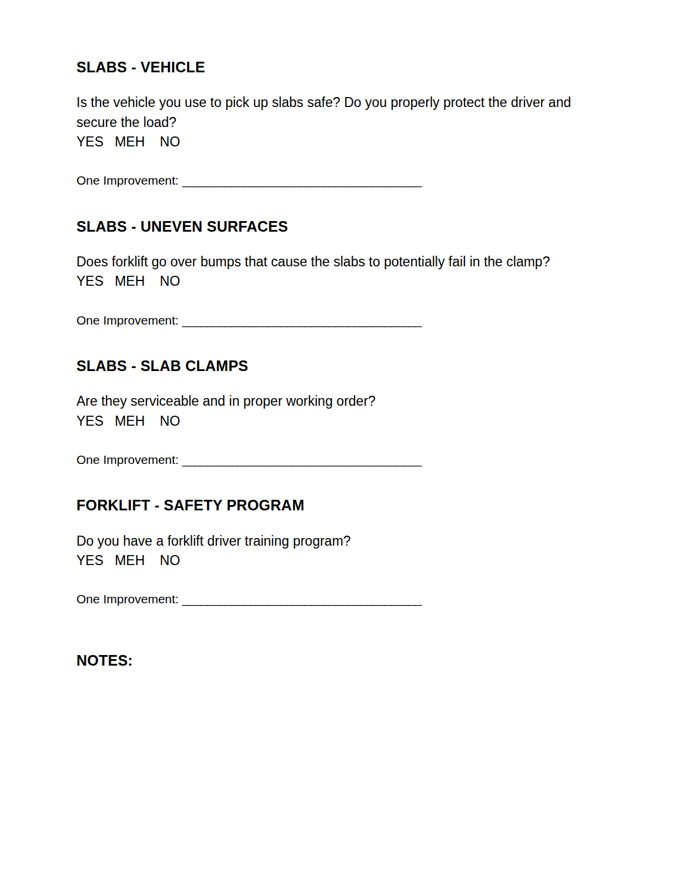SLABS - VEHICLE
Is the vehicle you use to pick up slabs safe? Do you properly protect the driver and secure the load?
YES MEH NO
One Improvement: _______________________________________
SLABS - UNEVEN SURFACES
Does forklift go over bumps that cause the slabs to potentially fail in the clamp? YES MEH NO
One Improvement: _______________________________________
SLABS - SLAB CLAMPS
Are they serviceable and in proper working order?
YES MEH NO
One Improvement: _______________________________________
FORKLIFT - SAFETY PROGRAM
Do you have a forklift driver training program?
YES MEH NO
One Improvement: _______________________________________
NOTES: